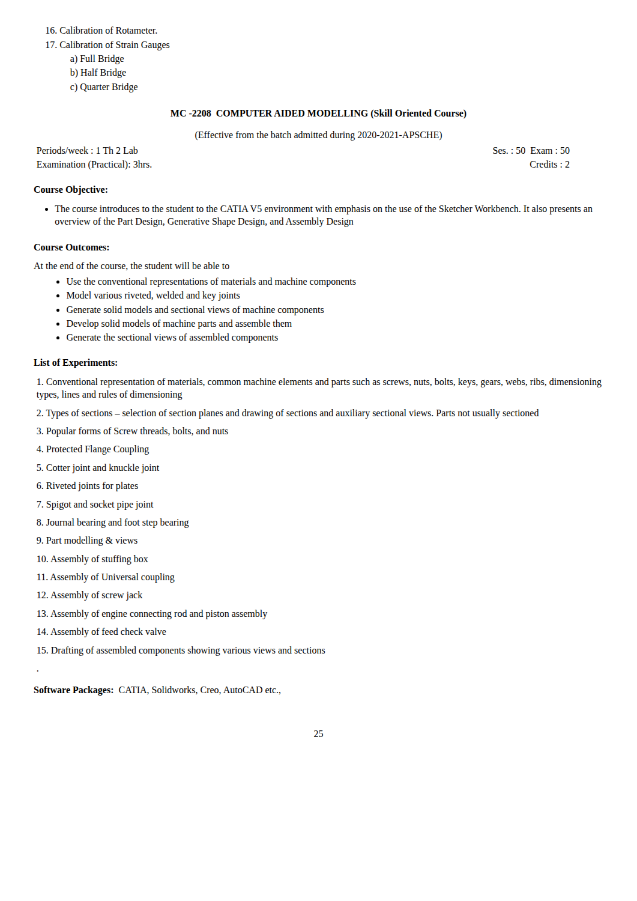16. Calibration of Rotameter.
17. Calibration of Strain Gauges
a) Full Bridge
b) Half Bridge
c) Quarter Bridge
MC -2208 COMPUTER AIDED MODELLING (Skill Oriented Course)
(Effective from the batch admitted during 2020-2021-APSCHE)
Periods/week : 1 Th 2 Lab Ses. : 50 Exam : 50
Examination (Practical): 3hrs. Credits : 2
Course Objective:
The course introduces to the student to the CATIA V5 environment with emphasis on the use of the Sketcher Workbench. It also presents an overview of the Part Design, Generative Shape Design, and Assembly Design
Course Outcomes:
At the end of the course, the student will be able to
Use the conventional representations of materials and machine components
Model various riveted, welded and key joints
Generate solid models and sectional views of machine components
Develop solid models of machine parts and assemble them
Generate the sectional views of assembled components
List of Experiments:
Conventional representation of materials, common machine elements and parts such as screws, nuts, bolts, keys, gears, webs, ribs, dimensioning types, lines and rules of dimensioning
Types of sections – selection of section planes and drawing of sections and auxiliary sectional views. Parts not usually sectioned
Popular forms of Screw threads, bolts, and nuts
Protected Flange Coupling
Cotter joint and knuckle joint
Riveted joints for plates
Spigot and socket pipe joint
Journal bearing and foot step bearing
Part modelling & views
Assembly of stuffing box
Assembly of Universal coupling
Assembly of screw jack
Assembly of engine connecting rod and piston assembly
Assembly of feed check valve
Drafting of assembled components showing various views and sections
.
Software Packages: CATIA, Solidworks, Creo, AutoCAD etc.,
25